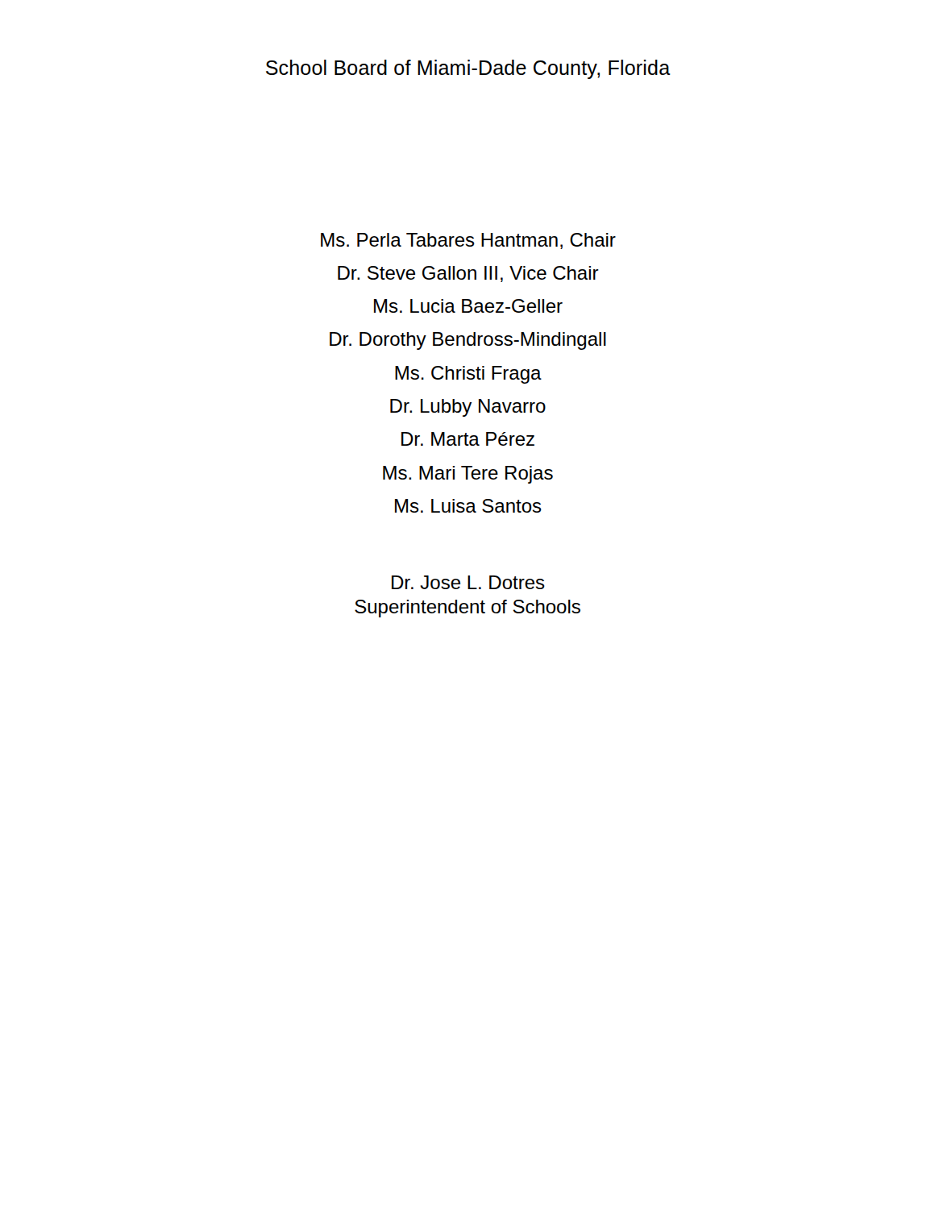School Board of Miami-Dade County, Florida
Ms. Perla Tabares Hantman, Chair
Dr. Steve Gallon III, Vice Chair
Ms. Lucia Baez-Geller
Dr. Dorothy Bendross-Mindingall
Ms. Christi Fraga
Dr. Lubby Navarro
Dr. Marta Pérez
Ms. Mari Tere Rojas
Ms. Luisa Santos
Dr. Jose L. Dotres
Superintendent of Schools